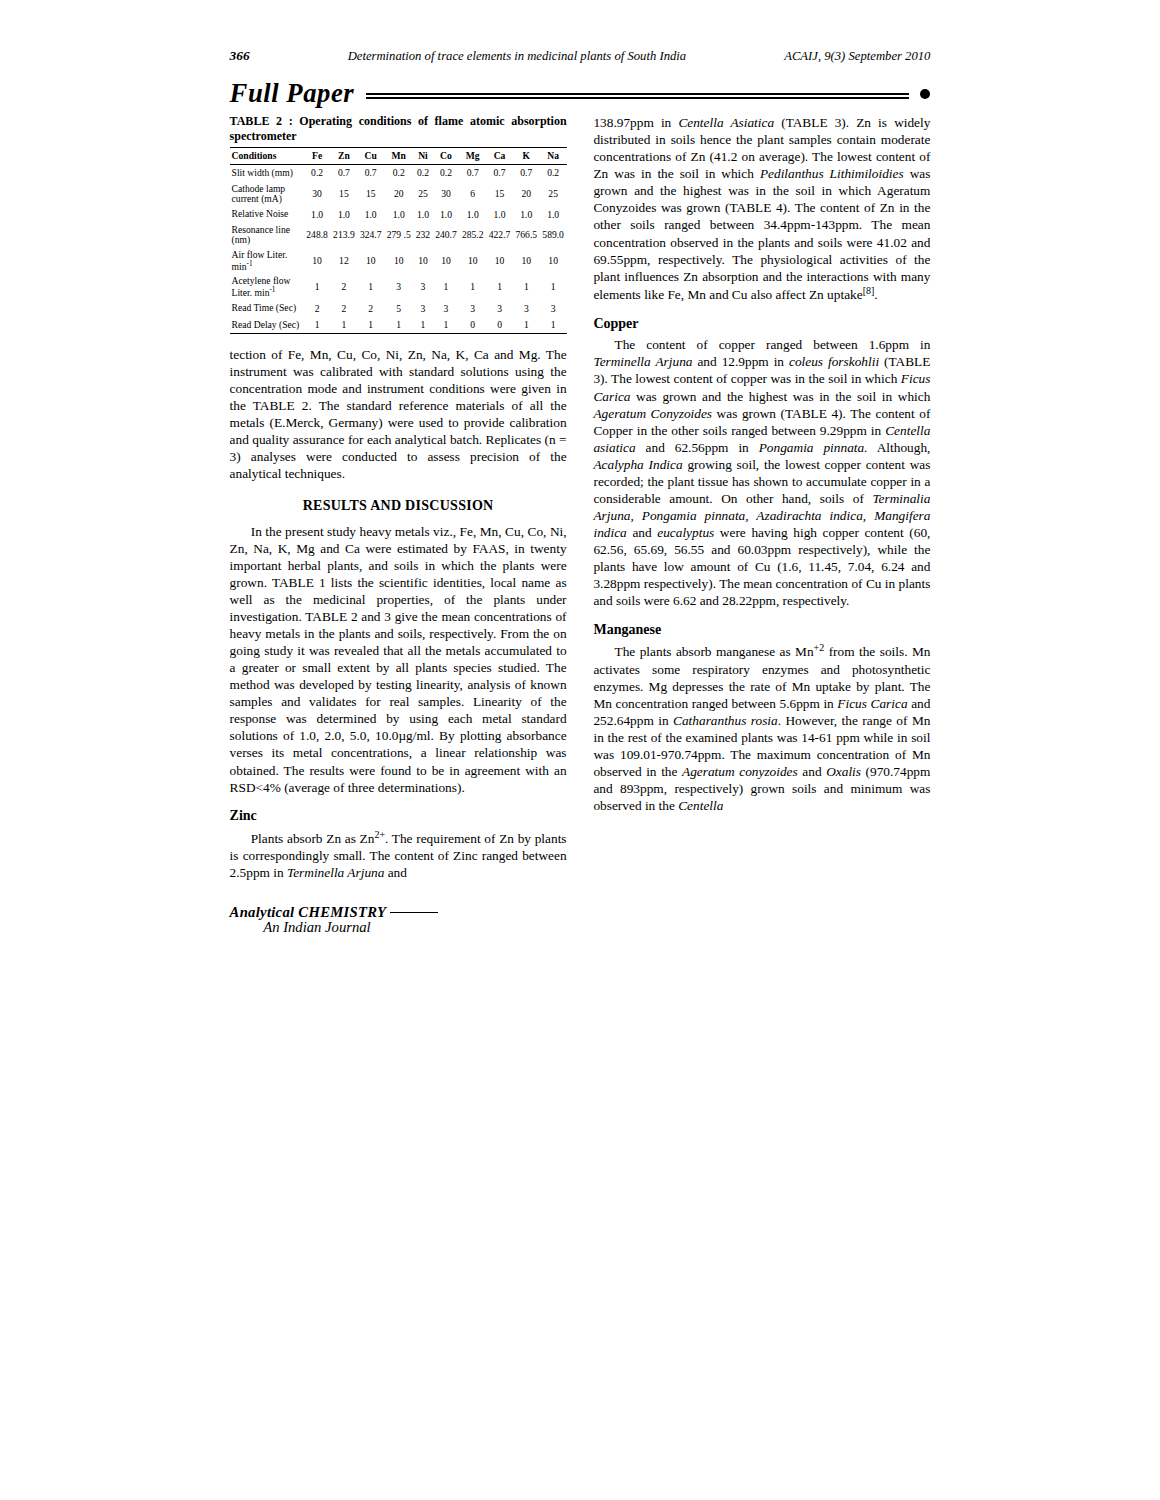366
Determination of trace elements in medicinal plants of South India
ACAIJ, 9(3) September 2010
Full Paper
TABLE 2 : Operating conditions of flame atomic absorption spectrometer
| Conditions | Fe | Zn | Cu | Mn | Ni | Co | Mg | Ca | K | Na |
| --- | --- | --- | --- | --- | --- | --- | --- | --- | --- | --- |
| Slit width (mm) | 0.2 | 0.7 | 0.7 | 0.2 | 0.2 | 0.2 | 0.7 | 0.7 | 0.7 | 0.2 |
| Cathode lamp current (mA) | 30 | 15 | 15 | 20 | 25 | 30 | 6 | 15 | 20 | 25 |
| Relative Noise | 1.0 | 1.0 | 1.0 | 1.0 | 1.0 | 1.0 | 1.0 | 1.0 | 1.0 | 1.0 |
| Resonance line (nm) | 248.8 | 213.9 | 324.7 | 279 .5 | 232 | 240.7 | 285.2 | 422.7 | 766.5 | 589.0 |
| Air flow Liter. min -1 | 10 | 12 | 10 | 10 | 10 | 10 | 10 | 10 | 10 | 10 |
| Acetylene flow Liter. min -1 | 1 | 2 | 1 | 3 | 3 | 1 | 1 | 1 | 1 | 1 |
| Read Time (Sec) | 2 | 2 | 2 | 5 | 3 | 3 | 3 | 3 | 3 | 3 |
| Read Delay (Sec) | 1 | 1 | 1 | 1 | 1 | 1 | 0 | 0 | 1 | 1 |
tection of Fe, Mn, Cu, Co, Ni, Zn, Na, K, Ca and Mg. The instrument was calibrated with standard solutions using the concentration mode and instrument conditions were given in the TABLE 2. The standard reference materials of all the metals (E.Merck, Germany) were used to provide calibration and quality assurance for each analytical batch. Replicates (n = 3) analyses were conducted to assess precision of the analytical techniques.
RESULTS AND DISCUSSION
In the present study heavy metals viz., Fe, Mn, Cu, Co, Ni, Zn, Na, K, Mg and Ca were estimated by FAAS, in twenty important herbal plants, and soils in which the plants were grown. TABLE 1 lists the scientific identities, local name as well as the medicinal properties, of the plants under investigation. TABLE 2 and 3 give the mean concentrations of heavy metals in the plants and soils, respectively. From the on going study it was revealed that all the metals accumulated to a greater or small extent by all plants species studied. The method was developed by testing linearity, analysis of known samples and validates for real samples. Linearity of the response was determined by using each metal standard solutions of 1.0, 2.0, 5.0, 10.0µg/ml. By plotting absorbance verses its metal concentrations, a linear relationship was obtained. The results were found to be in agreement with an RSD<4% (average of three determinations).
Zinc
Plants absorb Zn as Zn2+. The requirement of Zn by plants is correspondingly small. The content of Zinc ranged between 2.5ppm in Terminella Arjuna and
138.97ppm in Centella Asiatica (TABLE 3). Zn is widely distributed in soils hence the plant samples contain moderate concentrations of Zn (41.2 on average). The lowest content of Zn was in the soil in which Pedilanthus Lithimiloidies was grown and the highest was in the soil in which Ageratum Conyzoides was grown (TABLE 4). The content of Zn in the other soils ranged between 34.4ppm-143ppm. The mean concentration observed in the plants and soils were 41.02 and 69.55ppm, respectively. The physiological activities of the plant influences Zn absorption and the interactions with many elements like Fe, Mn and Cu also affect Zn uptake[8].
Copper
The content of copper ranged between 1.6ppm in Terminella Arjuna and 12.9ppm in coleus forskohlii (TABLE 3). The lowest content of copper was in the soil in which Ficus Carica was grown and the highest was in the soil in which Ageratum Conyzoides was grown (TABLE 4). The content of Copper in the other soils ranged between 9.29ppm in Centella asiatica and 62.56ppm in Pongamia pinnata. Although, Acalypha Indica growing soil, the lowest copper content was recorded; the plant tissue has shown to accumulate copper in a considerable amount. On other hand, soils of Terminalia Arjuna, Pongamia pinnata, Azadirachta indica, Mangifera indica and eucalyptus were having high copper content (60, 62.56, 65.69, 56.55 and 60.03ppm respectively), while the plants have low amount of Cu (1.6, 11.45, 7.04, 6.24 and 3.28ppm respectively). The mean concentration of Cu in plants and soils were 6.62 and 28.22ppm, respectively.
Manganese
The plants absorb manganese as Mn+2 from the soils. Mn activates some respiratory enzymes and photosynthetic enzymes. Mg depresses the rate of Mn uptake by plant. The Mn concentration ranged between 5.6ppm in Ficus Carica and 252.64ppm in Catharanthus rosia. However, the range of Mn in the rest of the examined plants was 14-61 ppm while in soil was 109.01-970.74ppm. The maximum concentration of Mn observed in the Ageratum conyzoides and Oxalis (970.74ppm and 893ppm, respectively) grown soils and minimum was observed in the Centella
Analytical CHEMISTRY
An Indian Journal